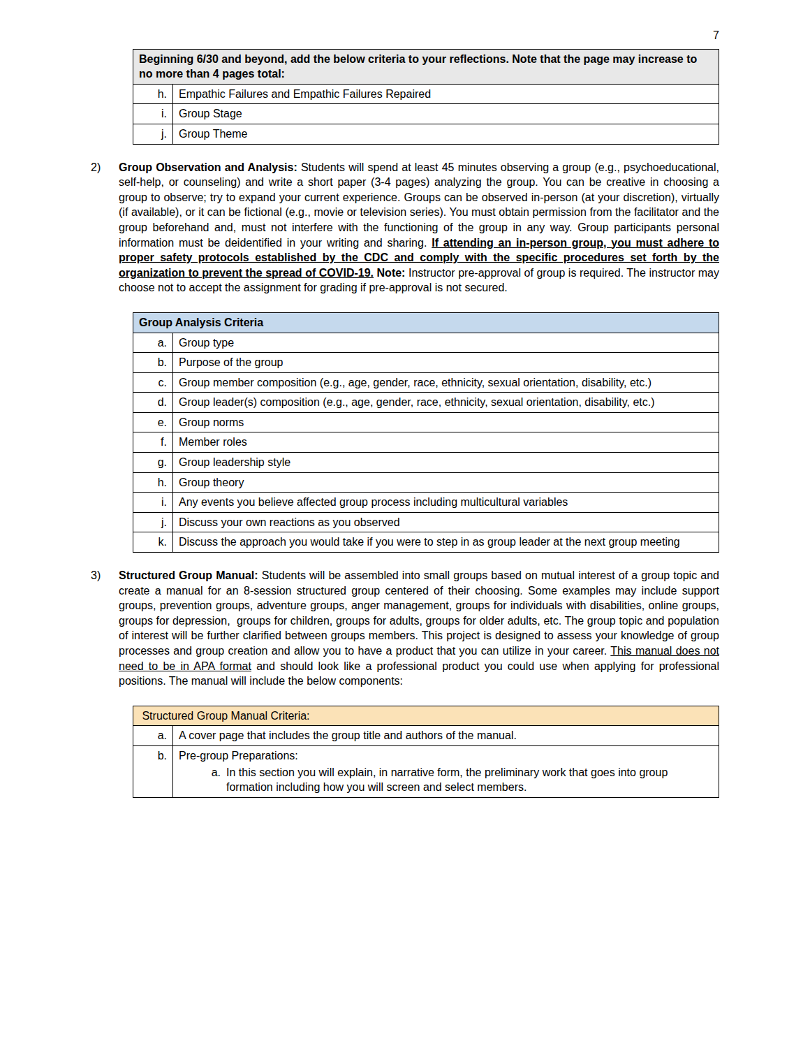7
| Beginning 6/30 and beyond, add the below criteria to your reflections. Note that the page may increase to no more than 4 pages total: |
| h. | Empathic Failures and Empathic Failures Repaired |
| i. | Group Stage |
| j. | Group Theme |
2)
Group Observation and Analysis: Students will spend at least 45 minutes observing a group (e.g., psychoeducational, self-help, or counseling) and write a short paper (3-4 pages) analyzing the group. You can be creative in choosing a group to observe; try to expand your current experience. Groups can be observed in-person (at your discretion), virtually (if available), or it can be fictional (e.g., movie or television series). You must obtain permission from the facilitator and the group beforehand and, must not interfere with the functioning of the group in any way. Group participants personal information must be deidentified in your writing and sharing. If attending an in-person group, you must adhere to proper safety protocols established by the CDC and comply with the specific procedures set forth by the organization to prevent the spread of COVID-19. Note: Instructor pre-approval of group is required. The instructor may choose not to accept the assignment for grading if pre-approval is not secured.
| Group Analysis Criteria |
| a. | Group type |
| b. | Purpose of the group |
| c. | Group member composition (e.g., age, gender, race, ethnicity, sexual orientation, disability, etc.) |
| d. | Group leader(s) composition (e.g., age, gender, race, ethnicity, sexual orientation, disability, etc.) |
| e. | Group norms |
| f. | Member roles |
| g. | Group leadership style |
| h. | Group theory |
| i. | Any events you believe affected group process including multicultural variables |
| j. | Discuss your own reactions as you observed |
| k. | Discuss the approach you would take if you were to step in as group leader at the next group meeting |
3)
Structured Group Manual: Students will be assembled into small groups based on mutual interest of a group topic and create a manual for an 8-session structured group centered of their choosing. Some examples may include support groups, prevention groups, adventure groups, anger management, groups for individuals with disabilities, online groups, groups for depression, groups for children, groups for adults, groups for older adults, etc. The group topic and population of interest will be further clarified between groups members. This project is designed to assess your knowledge of group processes and group creation and allow you to have a product that you can utilize in your career. This manual does not need to be in APA format and should look like a professional product you could use when applying for professional positions. The manual will include the below components:
| Structured Group Manual Criteria: |
| a. | A cover page that includes the group title and authors of the manual. |
| b. | Pre-group Preparations: a. In this section you will explain, in narrative form, the preliminary work that goes into group formation including how you will screen and select members. |